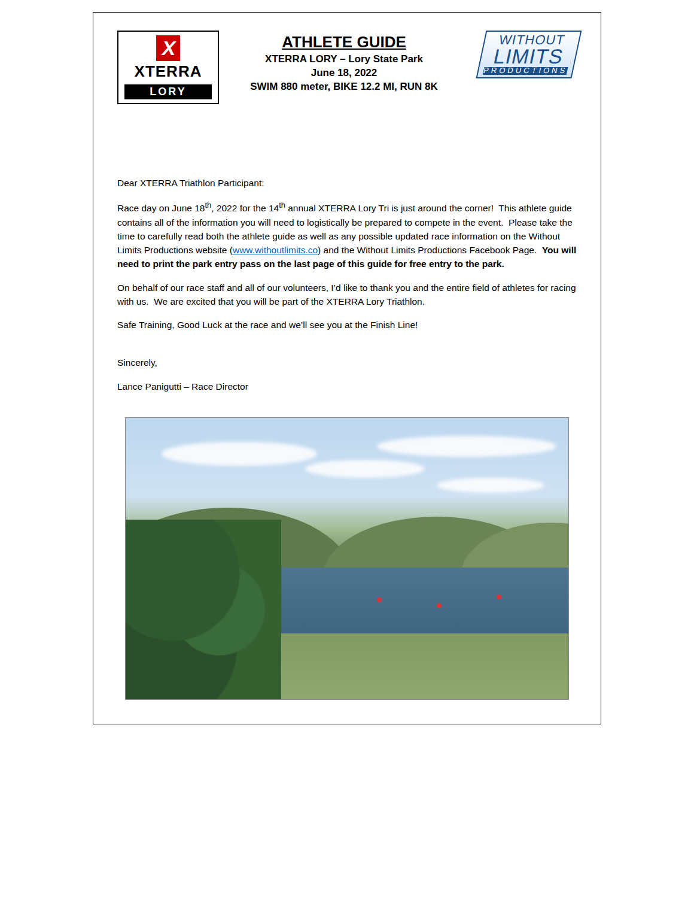X
XTERRA
LORY
ATHLETE GUIDE
XTERRA LORY – Lory State Park
June 18, 2022
SWIM 880 meter, BIKE 12.2 MI, RUN 8K
WITHOUT LIMITS PRODUCTIONS
Dear XTERRA Triathlon Participant:
Race day on June 18th, 2022 for the 14th annual XTERRA Lory Tri is just around the corner! This athlete guide contains all of the information you will need to logistically be prepared to compete in the event. Please take the time to carefully read both the athlete guide as well as any possible updated race information on the Without Limits Productions website (www.withoutlimits.co) and the Without Limits Productions Facebook Page. You will need to print the park entry pass on the last page of this guide for free entry to the park.
On behalf of our race staff and all of our volunteers, I’d like to thank you and the entire field of athletes for racing with us. We are excited that you will be part of the XTERRA Lory Triathlon.
Safe Training, Good Luck at the race and we’ll see you at the Finish Line!
Sincerely,
Lance Panigutti – Race Director